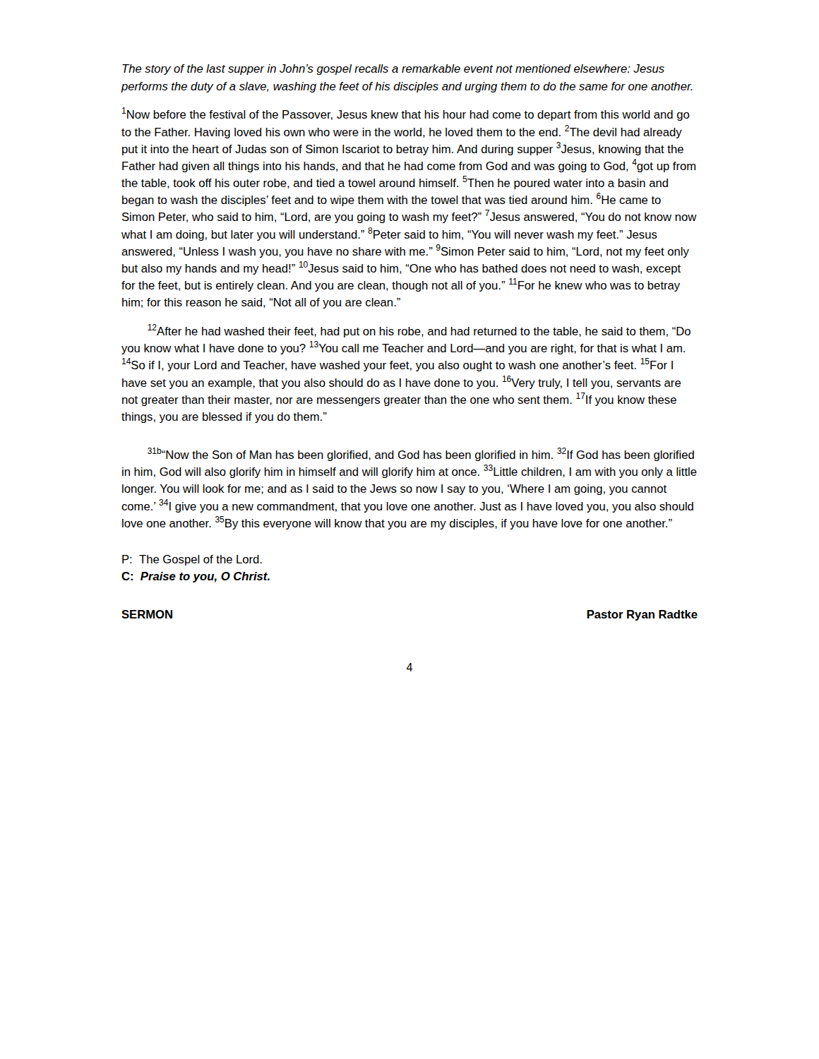The story of the last supper in John’s gospel recalls a remarkable event not mentioned elsewhere: Jesus performs the duty of a slave, washing the feet of his disciples and urging them to do the same for one another.
1 Now before the festival of the Passover, Jesus knew that his hour had come to depart from this world and go to the Father. Having loved his own who were in the world, he loved them to the end. 2 The devil had already put it into the heart of Judas son of Simon Iscariot to betray him. And during supper 3 Jesus, knowing that the Father had given all things into his hands, and that he had come from God and was going to God, 4got up from the table, took off his outer robe, and tied a towel around himself. 5 Then he poured water into a basin and began to wash the disciples’ feet and to wipe them with the towel that was tied around him. 6 He came to Simon Peter, who said to him, “Lord, are you going to wash my feet?” 7 Jesus answered, “You do not know now what I am doing, but later you will understand.” 8 Peter said to him, “You will never wash my feet.” Jesus answered, “Unless I wash you, you have no share with me.” 9 Simon Peter said to him, “Lord, not my feet only but also my hands and my head!” 10 Jesus said to him, “One who has bathed does not need to wash, except for the feet, but is entirely clean. And you are clean, though not all of you.” 11 For he knew who was to betray him; for this reason he said, “Not all of you are clean.”
12 After he had washed their feet, had put on his robe, and had returned to the table, he said to them, “Do you know what I have done to you? 13 You call me Teacher and Lord—and you are right, for that is what I am. 14 So if I, your Lord and Teacher, have washed your feet, you also ought to wash one another’s feet. 15 For I have set you an example, that you also should do as I have done to you. 16 Very truly, I tell you, servants are not greater than their master, nor are messengers greater than the one who sent them. 17 If you know these things, you are blessed if you do them.”
31b“Now the Son of Man has been glorified, and God has been glorified in him. 32 If God has been glorified in him, God will also glorify him in himself and will glorify him at once. 33 Little children, I am with you only a little longer. You will look for me; and as I said to the Jews so now I say to you, ‘Where I am going, you cannot come.’ 34 I give you a new commandment, that you love one another. Just as I have loved you, you also should love one another. 35 By this everyone will know that you are my disciples, if you have love for one another.”
P: The Gospel of the Lord.
C: Praise to you, O Christ.
SERMON Pastor Ryan Radtke
4